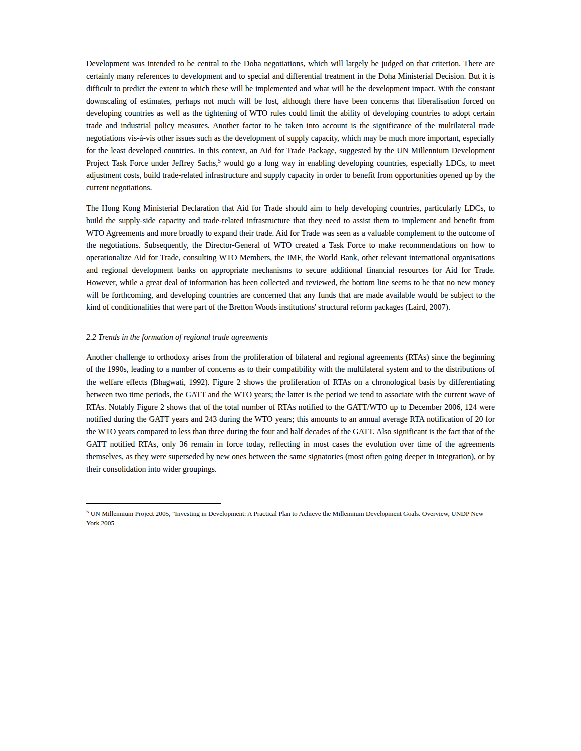Development was intended to be central to the Doha negotiations, which will largely be judged on that criterion. There are certainly many references to development and to special and differential treatment in the Doha Ministerial Decision. But it is difficult to predict the extent to which these will be implemented and what will be the development impact. With the constant downscaling of estimates, perhaps not much will be lost, although there have been concerns that liberalisation forced on developing countries as well as the tightening of WTO rules could limit the ability of developing countries to adopt certain trade and industrial policy measures. Another factor to be taken into account is the significance of the multilateral trade negotiations vis-à-vis other issues such as the development of supply capacity, which may be much more important, especially for the least developed countries. In this context, an Aid for Trade Package, suggested by the UN Millennium Development Project Task Force under Jeffrey Sachs,5 would go a long way in enabling developing countries, especially LDCs, to meet adjustment costs, build trade-related infrastructure and supply capacity in order to benefit from opportunities opened up by the current negotiations.
The Hong Kong Ministerial Declaration that Aid for Trade should aim to help developing countries, particularly LDCs, to build the supply-side capacity and trade-related infrastructure that they need to assist them to implement and benefit from WTO Agreements and more broadly to expand their trade. Aid for Trade was seen as a valuable complement to the outcome of the negotiations. Subsequently, the Director-General of WTO created a Task Force to make recommendations on how to operationalize Aid for Trade, consulting WTO Members, the IMF, the World Bank, other relevant international organisations and regional development banks on appropriate mechanisms to secure additional financial resources for Aid for Trade. However, while a great deal of information has been collected and reviewed, the bottom line seems to be that no new money will be forthcoming, and developing countries are concerned that any funds that are made available would be subject to the kind of conditionalities that were part of the Bretton Woods institutions' structural reform packages (Laird, 2007).
2.2 Trends in the formation of regional trade agreements
Another challenge to orthodoxy arises from the proliferation of bilateral and regional agreements (RTAs) since the beginning of the 1990s, leading to a number of concerns as to their compatibility with the multilateral system and to the distributions of the welfare effects (Bhagwati, 1992). Figure 2 shows the proliferation of RTAs on a chronological basis by differentiating between two time periods, the GATT and the WTO years; the latter is the period we tend to associate with the current wave of RTAs. Notably Figure 2 shows that of the total number of RTAs notified to the GATT/WTO up to December 2006, 124 were notified during the GATT years and 243 during the WTO years; this amounts to an annual average RTA notification of 20 for the WTO years compared to less than three during the four and half decades of the GATT. Also significant is the fact that of the GATT notified RTAs, only 36 remain in force today, reflecting in most cases the evolution over time of the agreements themselves, as they were superseded by new ones between the same signatories (most often going deeper in integration), or by their consolidation into wider groupings.
5 UN Millennium Project 2005, "Investing in Development: A Practical Plan to Achieve the Millennium Development Goals. Overview, UNDP New York 2005